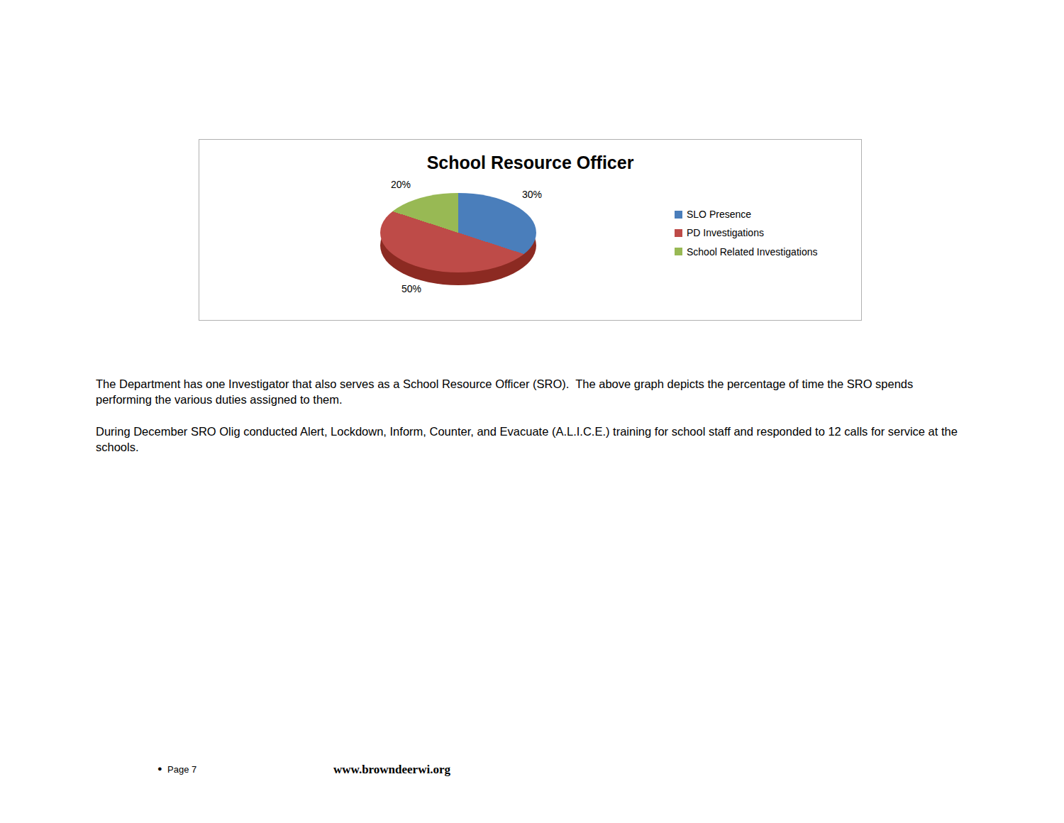School Resource Officer
20% 30% 50%
SLO Presence
PD Investigations
School Related Investigations
The Department has one Investigator that also serves as a School Resource Officer (SRO). The above graph depicts the percentage of time the SRO spends performing the various duties assigned to them.
During December SRO Olig conducted Alert, Lockdown, Inform, Counter, and Evacuate (A.L.I.C.E.) training for school staff and responded to 12 calls for service at the schools.
● Page 7 www.browndeerwi.org